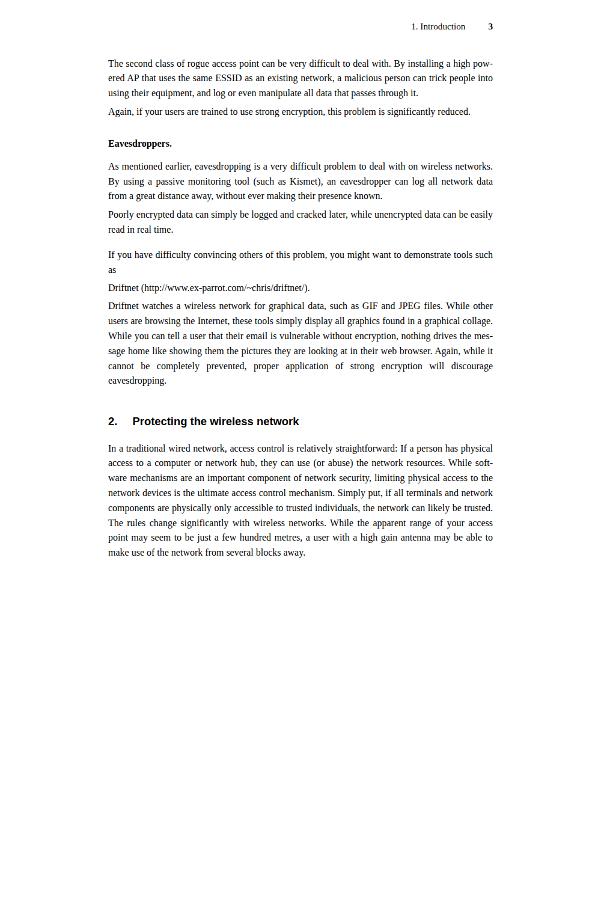1. Introduction 3
The second class of rogue access point can be very difficult to deal with. By installing a high powered AP that uses the same ESSID as an existing network, a malicious person can trick people into using their equipment, and log or even manipulate all data that passes through it.
Again, if your users are trained to use strong encryption, this problem is significantly reduced.
Eavesdroppers.
As mentioned earlier, eavesdropping is a very difficult problem to deal with on wireless networks. By using a passive monitoring tool (such as Kismet), an eavesdropper can log all network data from a great distance away, without ever making their presence known.
Poorly encrypted data can simply be logged and cracked later, while unencrypted data can be easily read in real time.
If you have difficulty convincing others of this problem, you might want to demonstrate tools such as
Driftnet (http://www.ex-parrot.com/~chris/driftnet/).
Driftnet watches a wireless network for graphical data, such as GIF and JPEG files. While other users are browsing the Internet, these tools simply display all graphics found in a graphical collage. While you can tell a user that their email is vulnerable without encryption, nothing drives the message home like showing them the pictures they are looking at in their web browser. Again, while it cannot be completely prevented, proper application of strong encryption will discourage eavesdropping.
2. Protecting the wireless network
In a traditional wired network, access control is relatively straightforward: If a person has physical access to a computer or network hub, they can use (or abuse) the network resources. While software mechanisms are an important component of network security, limiting physical access to the network devices is the ultimate access control mechanism. Simply put, if all terminals and network components are physically only accessible to trusted individuals, the network can likely be trusted. The rules change significantly with wireless networks. While the apparent range of your access point may seem to be just a few hundred metres, a user with a high gain antenna may be able to make use of the network from several blocks away.